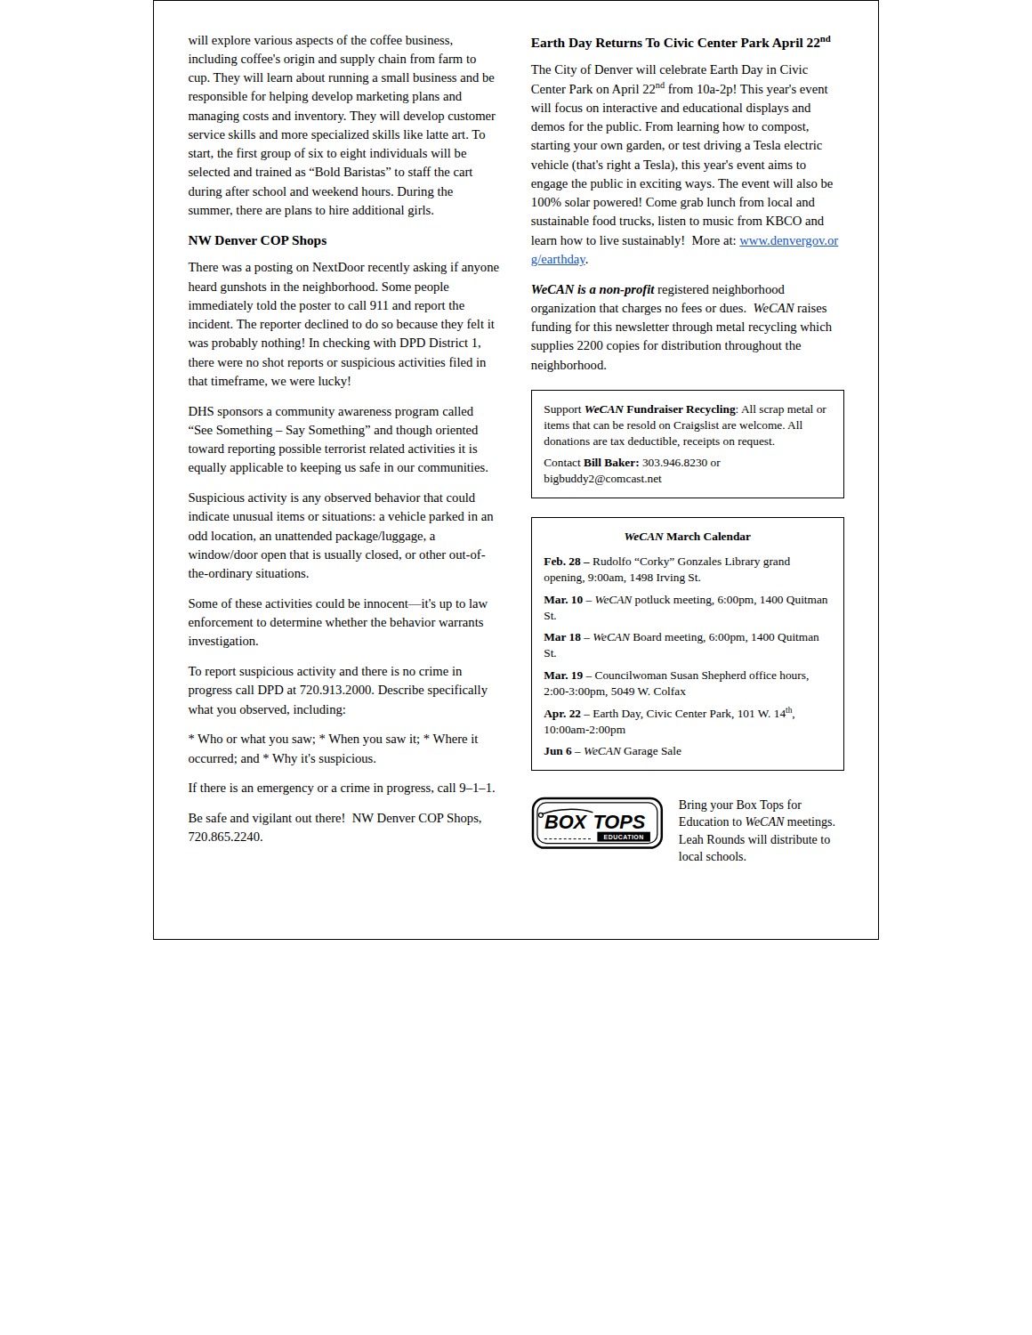will explore various aspects of the coffee business, including coffee's origin and supply chain from farm to cup. They will learn about running a small business and be responsible for helping develop marketing plans and managing costs and inventory. They will develop customer service skills and more specialized skills like latte art. To start, the first group of six to eight individuals will be selected and trained as “Bold Baristas” to staff the cart during after school and weekend hours. During the summer, there are plans to hire additional girls.
NW Denver COP Shops
There was a posting on NextDoor recently asking if anyone heard gunshots in the neighborhood. Some people immediately told the poster to call 911 and report the incident. The reporter declined to do so because they felt it was probably nothing! In checking with DPD District 1, there were no shot reports or suspicious activities filed in that timeframe, we were lucky!
DHS sponsors a community awareness program called “See Something – Say Something” and though oriented toward reporting possible terrorist related activities it is equally applicable to keeping us safe in our communities.
Suspicious activity is any observed behavior that could indicate unusual items or situations: a vehicle parked in an odd location, an unattended package/luggage, a window/door open that is usually closed, or other out-of-the-ordinary situations.
Some of these activities could be innocent—it's up to law enforcement to determine whether the behavior warrants investigation.
To report suspicious activity and there is no crime in progress call DPD at 720.913.2000. Describe specifically what you observed, including:
* Who or what you saw; * When you saw it; * Where it occurred; and * Why it's suspicious.
If there is an emergency or a crime in progress, call 9–1–1.
Be safe and vigilant out there! NW Denver COP Shops, 720.865.2240.
Earth Day Returns To Civic Center Park April 22nd
The City of Denver will celebrate Earth Day in Civic Center Park on April 22nd from 10a-2p! This year's event will focus on interactive and educational displays and demos for the public. From learning how to compost, starting your own garden, or test driving a Tesla electric vehicle (that's right a Tesla), this year's event aims to engage the public in exciting ways. The event will also be 100% solar powered! Come grab lunch from local and sustainable food trucks, listen to music from KBCO and learn how to live sustainably! More at: www.denvergov.org/earthday.
WeCAN is a non-profit registered neighborhood organization that charges no fees or dues. WeCAN raises funding for this newsletter through metal recycling which supplies 2200 copies for distribution throughout the neighborhood.
Support WeCAN Fundraiser Recycling: All scrap metal or items that can be resold on Craigslist are welcome. All donations are tax deductible, receipts on request.
Contact Bill Baker: 303.946.8230 or bigbuddy2@comcast.net
WeCAN March Calendar
Feb. 28 – Rudolfo “Corky” Gonzales Library grand opening, 9:00am, 1498 Irving St.
Mar. 10 – WeCAN potluck meeting, 6:00pm, 1400 Quitman St.
Mar 18 – WeCAN Board meeting, 6:00pm, 1400 Quitman St.
Mar. 19 – Councilwoman Susan Shepherd office hours, 2:00-3:00pm, 5049 W. Colfax
Apr. 22 – Earth Day, Civic Center Park, 101 W. 14th, 10:00am-2:00pm
Jun 6 – WeCAN Garage Sale
BOX TOPS EDUCATION
Bring your Box Tops for Education to WeCAN meetings. Leah Rounds will distribute to local schools.